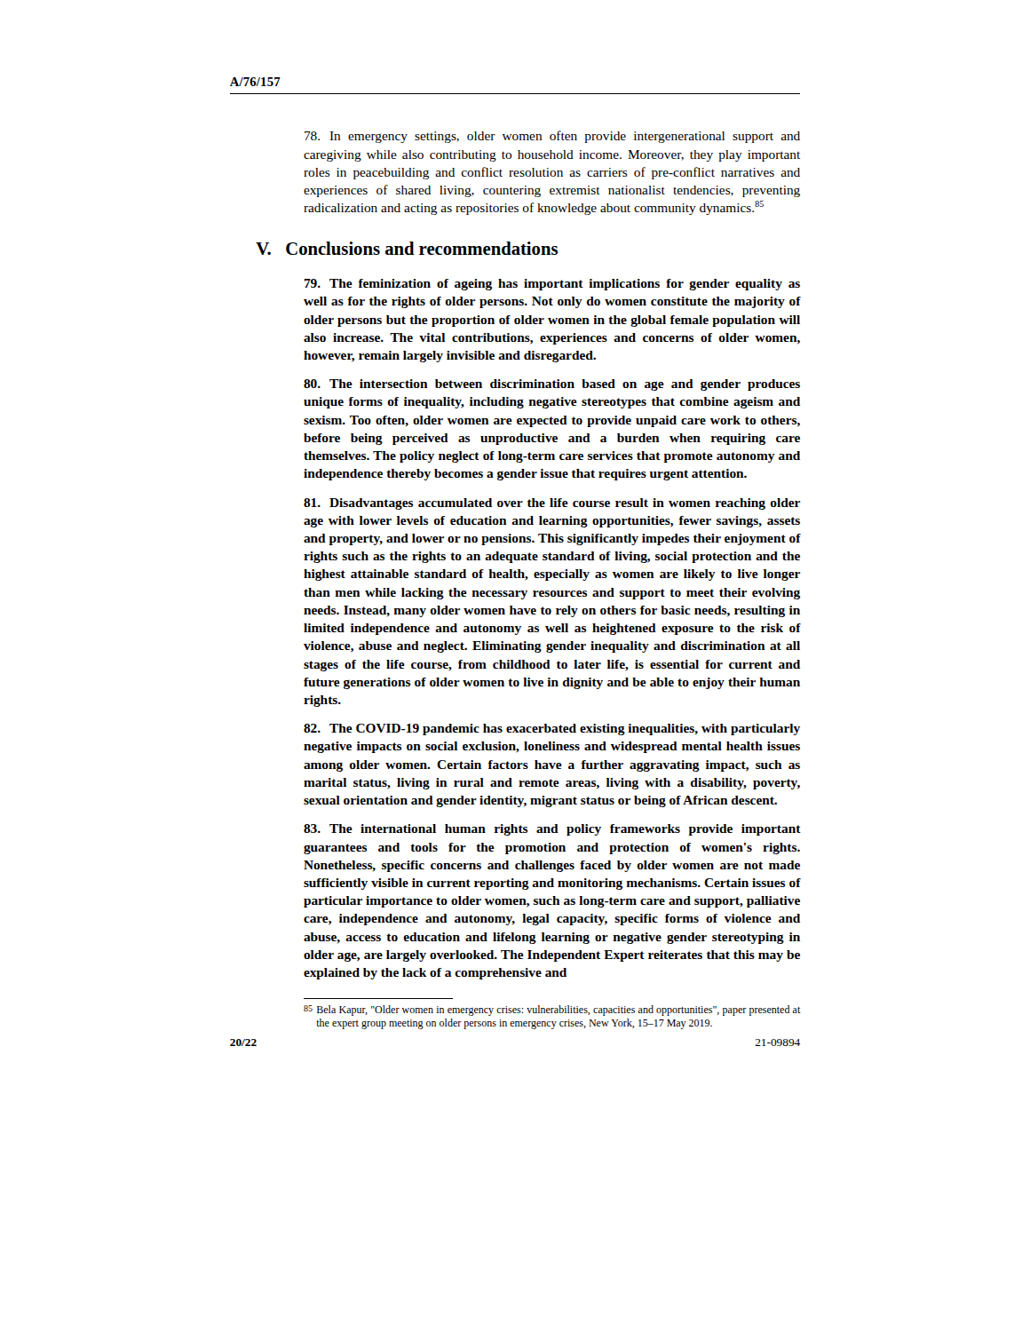A/76/157
78. In emergency settings, older women often provide intergenerational support and caregiving while also contributing to household income. Moreover, they play important roles in peacebuilding and conflict resolution as carriers of pre-conflict narratives and experiences of shared living, countering extremist nationalist tendencies, preventing radicalization and acting as repositories of knowledge about community dynamics.85
V. Conclusions and recommendations
79. The feminization of ageing has important implications for gender equality as well as for the rights of older persons. Not only do women constitute the majority of older persons but the proportion of older women in the global female population will also increase. The vital contributions, experiences and concerns of older women, however, remain largely invisible and disregarded.
80. The intersection between discrimination based on age and gender produces unique forms of inequality, including negative stereotypes that combine ageism and sexism. Too often, older women are expected to provide unpaid care work to others, before being perceived as unproductive and a burden when requiring care themselves. The policy neglect of long-term care services that promote autonomy and independence thereby becomes a gender issue that requires urgent attention.
81. Disadvantages accumulated over the life course result in women reaching older age with lower levels of education and learning opportunities, fewer savings, assets and property, and lower or no pensions. This significantly impedes their enjoyment of rights such as the rights to an adequate standard of living, social protection and the highest attainable standard of health, especially as women are likely to live longer than men while lacking the necessary resources and support to meet their evolving needs. Instead, many older women have to rely on others for basic needs, resulting in limited independence and autonomy as well as heightened exposure to the risk of violence, abuse and neglect. Eliminating gender inequality and discrimination at all stages of the life course, from childhood to later life, is essential for current and future generations of older women to live in dignity and be able to enjoy their human rights.
82. The COVID-19 pandemic has exacerbated existing inequalities, with particularly negative impacts on social exclusion, loneliness and widespread mental health issues among older women. Certain factors have a further aggravating impact, such as marital status, living in rural and remote areas, living with a disability, poverty, sexual orientation and gender identity, migrant status or being of African descent.
83. The international human rights and policy frameworks provide important guarantees and tools for the promotion and protection of women's rights. Nonetheless, specific concerns and challenges faced by older women are not made sufficiently visible in current reporting and monitoring mechanisms. Certain issues of particular importance to older women, such as long-term care and support, palliative care, independence and autonomy, legal capacity, specific forms of violence and abuse, access to education and lifelong learning or negative gender stereotyping in older age, are largely overlooked. The Independent Expert reiterates that this may be explained by the lack of a comprehensive and
85Bela Kapur, "Older women in emergency crises: vulnerabilities, capacities and opportunities", paper presented at the expert group meeting on older persons in emergency crises, New York, 15–17 May 2019.
20/22
21-09894